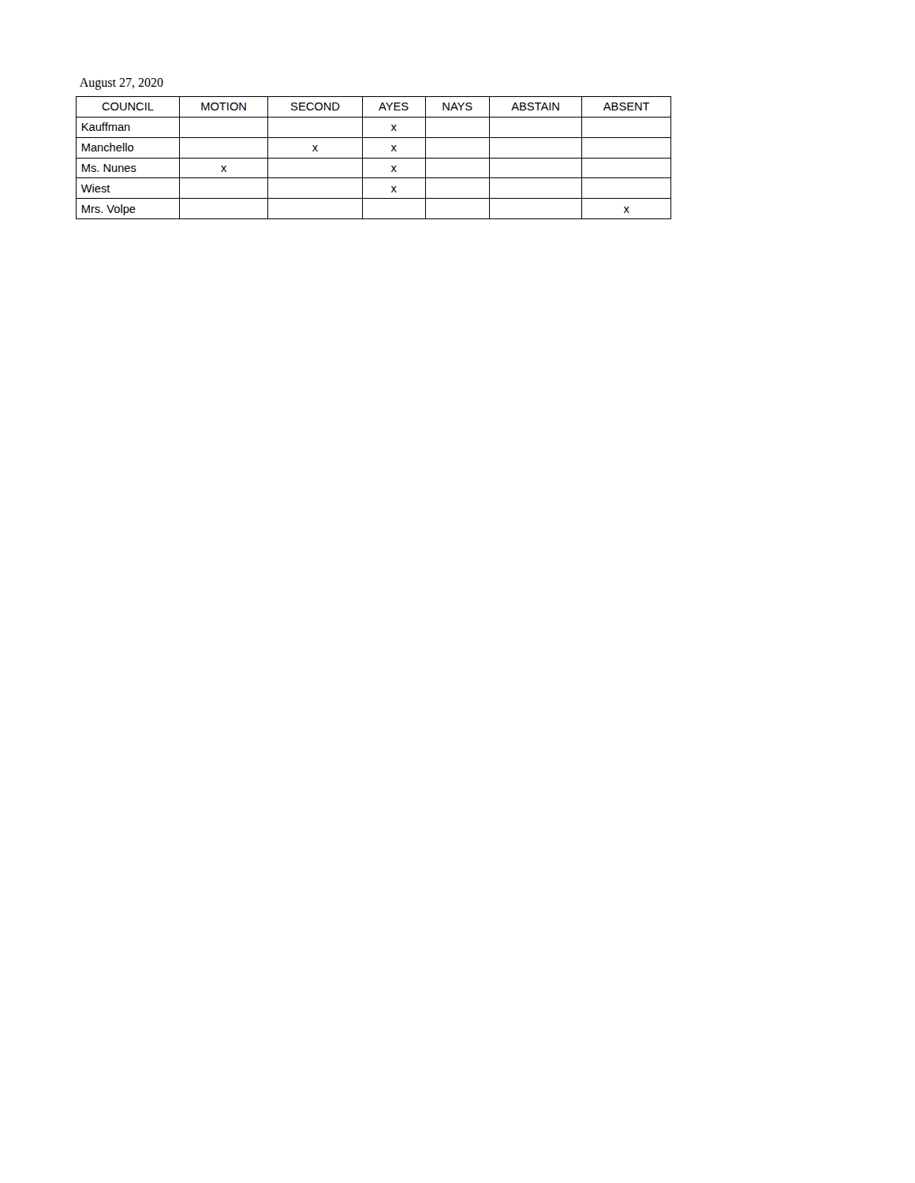August 27, 2020
| COUNCIL | MOTION | SECOND | AYES | NAYS | ABSTAIN | ABSENT |
| --- | --- | --- | --- | --- | --- | --- |
| Kauffman | | | x | | | |
| Manchello | | x | x | | | |
| Ms. Nunes | x | | x | | | |
| Wiest | | | x | | | |
| Mrs. Volpe | | | | | | x |